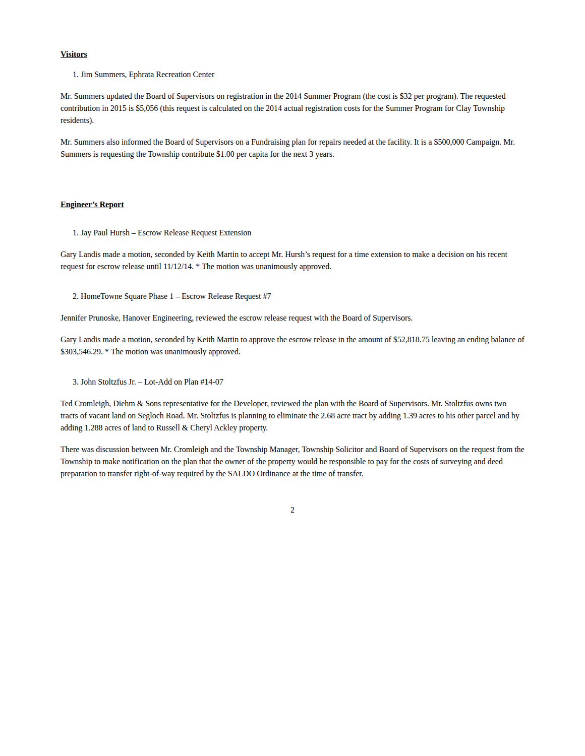Visitors
Jim Summers, Ephrata Recreation Center
Mr. Summers updated the Board of Supervisors on registration in the 2014 Summer Program (the cost is $32 per program). The requested contribution in 2015 is $5,056 (this request is calculated on the 2014 actual registration costs for the Summer Program for Clay Township residents).
Mr. Summers also informed the Board of Supervisors on a Fundraising plan for repairs needed at the facility. It is a $500,000 Campaign. Mr. Summers is requesting the Township contribute $1.00 per capita for the next 3 years.
Engineer’s Report
Jay Paul Hursh – Escrow Release Request Extension
Gary Landis made a motion, seconded by Keith Martin to accept Mr. Hursh’s request for a time extension to make a decision on his recent request for escrow release until 11/12/14. * The motion was unanimously approved.
HomeTowne Square Phase 1 – Escrow Release Request #7
Jennifer Prunoske, Hanover Engineering, reviewed the escrow release request with the Board of Supervisors.
Gary Landis made a motion, seconded by Keith Martin to approve the escrow release in the amount of $52,818.75 leaving an ending balance of $303,546.29. * The motion was unanimously approved.
John Stoltzfus Jr. – Lot-Add on Plan #14-07
Ted Cromleigh, Diehm & Sons representative for the Developer, reviewed the plan with the Board of Supervisors. Mr. Stoltzfus owns two tracts of vacant land on Segloch Road. Mr. Stoltzfus is planning to eliminate the 2.68 acre tract by adding 1.39 acres to his other parcel and by adding 1.288 acres of land to Russell & Cheryl Ackley property.
There was discussion between Mr. Cromleigh and the Township Manager, Township Solicitor and Board of Supervisors on the request from the Township to make notification on the plan that the owner of the property would be responsible to pay for the costs of surveying and deed preparation to transfer right-of-way required by the SALDO Ordinance at the time of transfer.
2